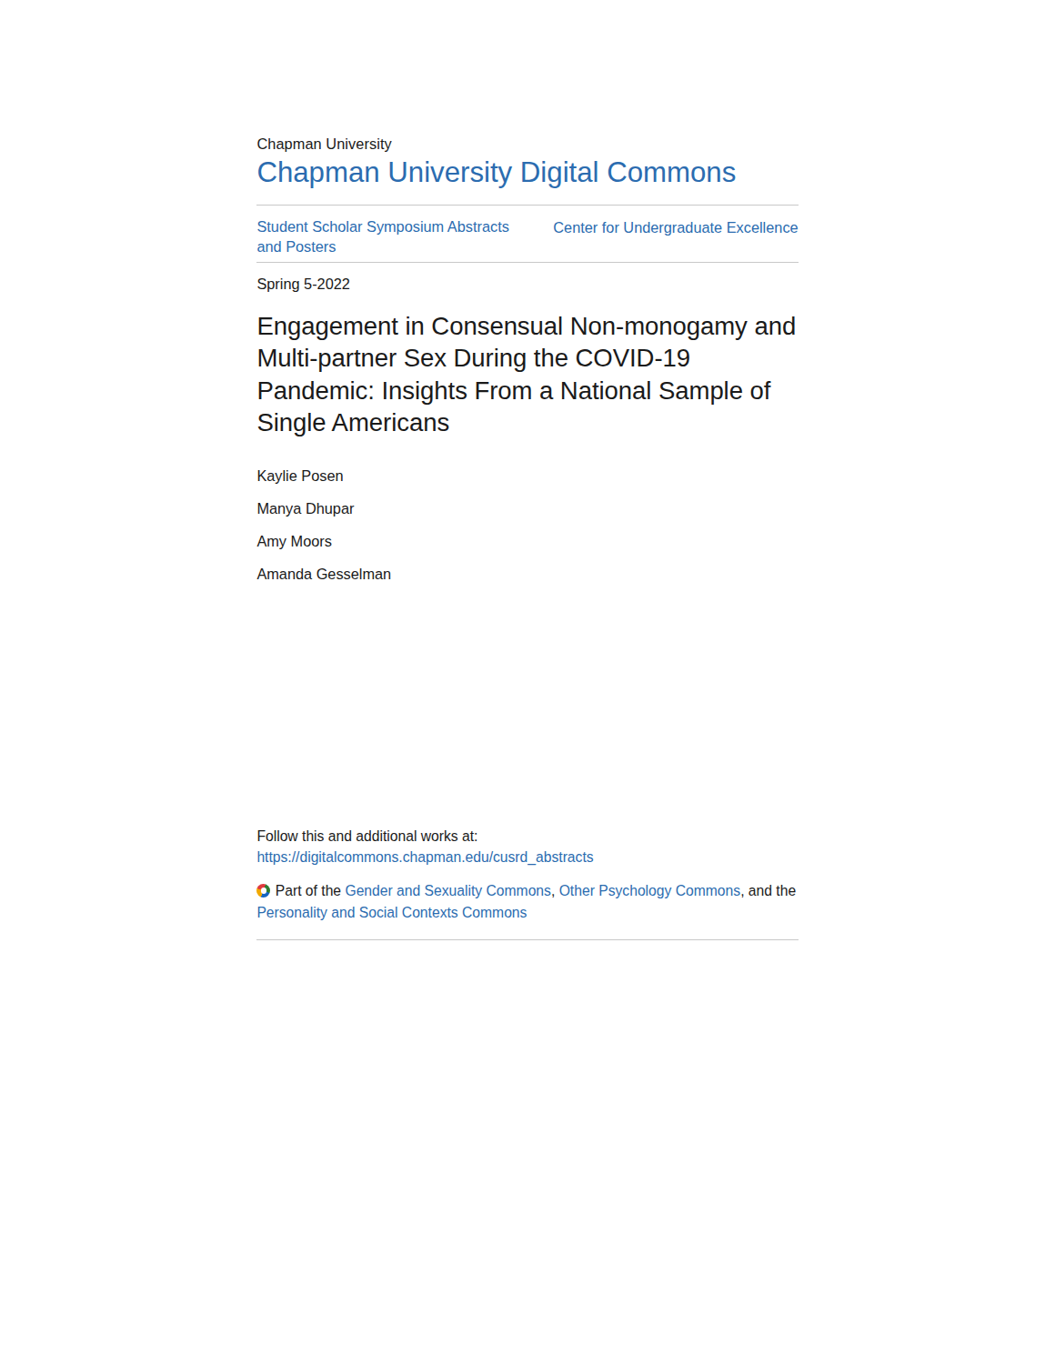Chapman University
Chapman University Digital Commons
Student Scholar Symposium Abstracts and Posters
Center for Undergraduate Excellence
Spring 5-2022
Engagement in Consensual Non-monogamy and Multi-partner Sex During the COVID-19 Pandemic: Insights From a National Sample of Single Americans
Kaylie Posen
Manya Dhupar
Amy Moors
Amanda Gesselman
Follow this and additional works at: https://digitalcommons.chapman.edu/cusrd_abstracts
Part of the Gender and Sexuality Commons, Other Psychology Commons, and the Personality and Social Contexts Commons